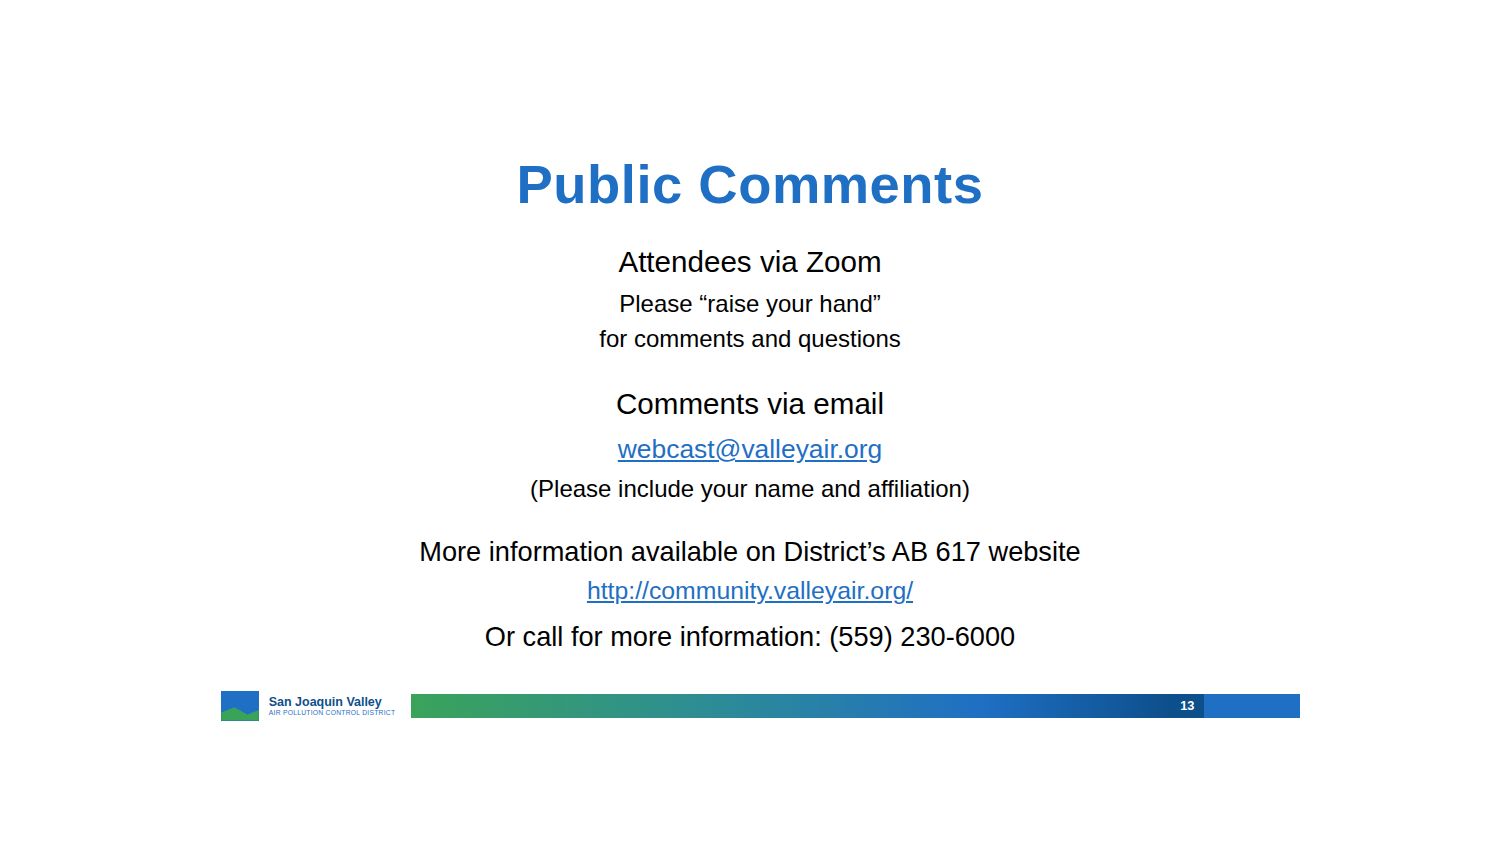Public Comments
Attendees via Zoom
Please “raise your hand”
for comments and questions
Comments via email
webcast@valleyair.org
(Please include your name and affiliation)
More information available on District’s AB 617 website
http://community.valleyair.org/
Or call for more information: (559) 230-6000
San Joaquin Valley
AIR POLLUTION CONTROL DISTRICT
13